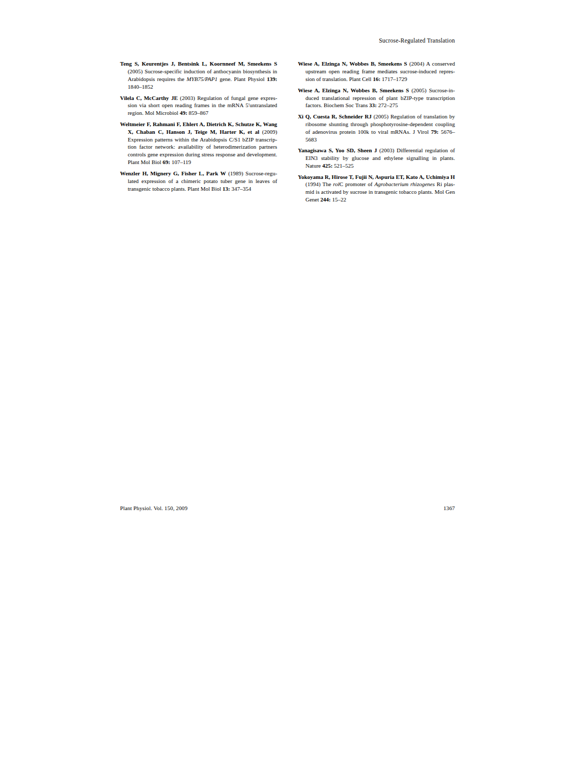Sucrose-Regulated Translation
Teng S, Keurentjes J, Bentsink L, Koornneef M, Smeekens S (2005) Sucrose-specific induction of anthocyanin biosynthesis in Arabidopsis requires the MYB75/PAP1 gene. Plant Physiol 139: 1840–1852
Vilela C, McCarthy JE (2003) Regulation of fungal gene expression via short open reading frames in the mRNA 5′untranslated region. Mol Microbiol 49: 859–867
Weltmeier F, Rahmani F, Ehlert A, Dietrich K, Schutze K, Wang X, Chaban C, Hanson J, Teige M, Harter K, et al (2009) Expression patterns within the Arabidopsis C/S1 bZIP transcription factor network: availability of heterodimerization partners controls gene expression during stress response and development. Plant Mol Biol 69: 107–119
Wenzler H, Mignery G, Fisher L, Park W (1989) Sucrose-regulated expression of a chimeric potato tuber gene in leaves of transgenic tobacco plants. Plant Mol Biol 13: 347–354
Wiese A, Elzinga N, Wobbes B, Smeekens S (2004) A conserved upstream open reading frame mediates sucrose-induced repression of translation. Plant Cell 16: 1717–1729
Wiese A, Elzinga N, Wobbes B, Smeekens S (2005) Sucrose-induced translational repression of plant bZIP-type transcription factors. Biochem Soc Trans 33: 272–275
Xi Q, Cuesta R, Schneider RJ (2005) Regulation of translation by ribosome shunting through phosphotyrosine-dependent coupling of adenovirus protein 100k to viral mRNAs. J Virol 79: 5676–5683
Yanagisawa S, Yoo SD, Sheen J (2003) Differential regulation of EIN3 stability by glucose and ethylene signalling in plants. Nature 425: 521–525
Yokoyama R, Hirose T, Fujii N, Aspuria ET, Kato A, Uchimiya H (1994) The rol C promoter of Agrobacterium rhizogenes Ri plasmid is activated by sucrose in transgenic tobacco plants. Mol Gen Genet 244: 15–22
Plant Physiol. Vol. 150, 2009
1367